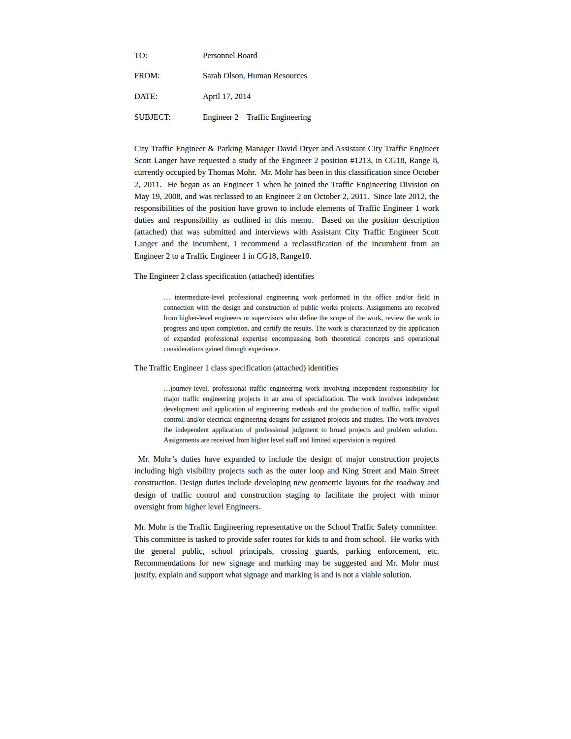| TO: | Personnel Board |
| FROM: | Sarah Olson, Human Resources |
| DATE: | April 17, 2014 |
| SUBJECT: | Engineer 2 – Traffic Engineering |
City Traffic Engineer & Parking Manager David Dryer and Assistant City Traffic Engineer Scott Langer have requested a study of the Engineer 2 position #1213, in CG18, Range 8, currently occupied by Thomas Mohr. Mr. Mohr has been in this classification since October 2, 2011. He began as an Engineer 1 when he joined the Traffic Engineering Division on May 19, 2008, and was reclassed to an Engineer 2 on October 2, 2011. Since late 2012, the responsibilities of the position have grown to include elements of Traffic Engineer 1 work duties and responsibility as outlined in this memo. Based on the position description (attached) that was submitted and interviews with Assistant City Traffic Engineer Scott Langer and the incumbent, I recommend a reclassification of the incumbent from an Engineer 2 to a Traffic Engineer 1 in CG18, Range10.
The Engineer 2 class specification (attached) identifies
… intermediate-level professional engineering work performed in the office and/or field in connection with the design and construction of public works projects. Assignments are received from higher-level engineers or supervisors who define the scope of the work, review the work in progress and upon completion, and certify the results. The work is characterized by the application of expanded professional expertise encompassing both theoretical concepts and operational considerations gained through experience.
The Traffic Engineer 1 class specification (attached) identifies
…journey-level, professional traffic engineering work involving independent responsibility for major traffic engineering projects in an area of specialization. The work involves independent development and application of engineering methods and the production of traffic, traffic signal control, and/or electrical engineering designs for assigned projects and studies. The work involves the independent application of professional judgment to broad projects and problem solution. Assignments are received from higher level staff and limited supervision is required.
Mr. Mohr’s duties have expanded to include the design of major construction projects including high visibility projects such as the outer loop and King Street and Main Street construction. Design duties include developing new geometric layouts for the roadway and design of traffic control and construction staging to facilitate the project with minor oversight from higher level Engineers.
Mr. Mohr is the Traffic Engineering representative on the School Traffic Safety committee. This committee is tasked to provide safer routes for kids to and from school. He works with the general public, school principals, crossing guards, parking enforcement, etc. Recommendations for new signage and marking may be suggested and Mr. Mohr must justify, explain and support what signage and marking is and is not a viable solution.